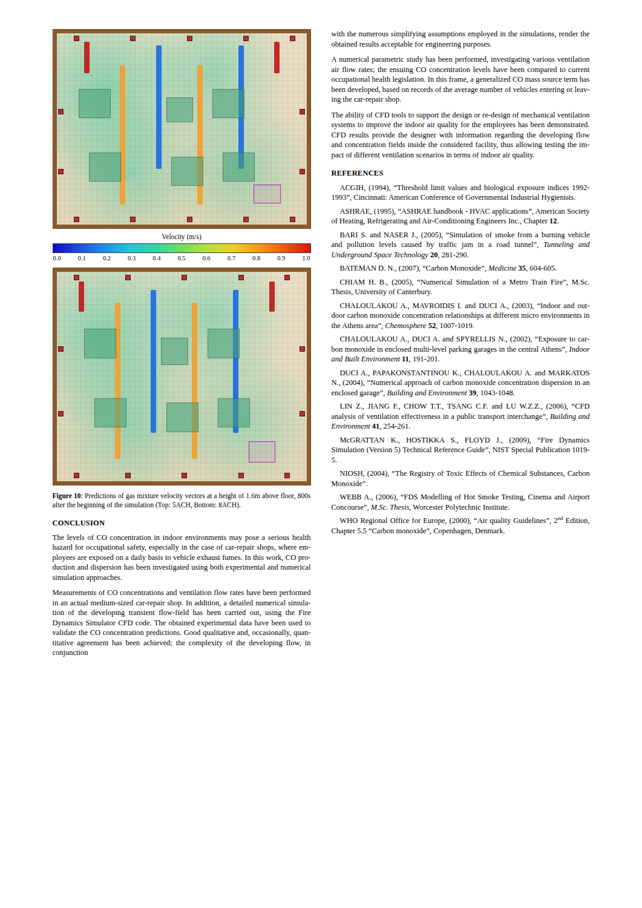Velocity (m/s)
0.00.10.20.30.4 0.50.60.70.80.91.0
Figure 10: Predictions of gas mixture velocity vectors at a height of 1.6m above floor, 800s after the beginning of the simulation (Top: 5ACH, Bottom: 8ACH).
CONCLUSION
The levels of CO concentration in indoor environments may pose a serious health hazard for occupational safety, especially in the case of car-repair shops, where employees are exposed on a daily basis to vehicle exhaust fumes. In this work, CO production and dispersion has been investigated using both experimental and numerical simulation approaches.
Measurements of CO concentrations and ventilation flow rates have been performed in an actual medium-sized car-repair shop. In addition, a detailed numerical simulation of the developing transient flow-field has been carried out, using the Fire Dynamics Simulator CFD code. The obtained experimental data have been used to validate the CO concentration predictions. Good qualitative and, occasionally, quantitative agreement has been achieved; the complexity of the developing flow, in conjunction
with the numerous simplifying assumptions employed in the simulations, render the obtained results acceptable for engineering purposes.
A numerical parametric study has been performed, investigating various ventilation air flow rates; the ensuing CO concentration levels have been compared to current occupational health legislation. In this frame, a generalized CO mass source term has been developed, based on records of the average number of vehicles entering or leaving the car-repair shop.
The ability of CFD tools to support the design or re-design of mechanical ventilation systems to improve the indoor air quality for the employees has been demonstrated. CFD results provide the designer with information regarding the developing flow and concentration fields inside the considered facility, thus allowing testing the impact of different ventilation scenarios in terms of indoor air quality.
REFERENCES
ACGIH, (1994), “Threshold limit values and biological exposure indices 1992-1993”, Cincinnati: American Conference of Governmental Industrial Hygienists.
ASHRAE, (1995), “ASHRAE handbook - HVAC applications”, American Society of Heating, Refrigerating and Air-Conditioning Engineers Inc., Chapter 12.
BARI S. and NASER J., (2005), “Simulation of smoke from a burning vehicle and pollution levels caused by traffic jam in a road tunnel”, Tunneling and Underground Space Technology 20, 281-290.
BATEMAN D. N., (2007), “Carbon Monoxide”, Medicine 35, 604-605.
CHIAM H. B., (2005), “Numerical Simulation of a Metro Train Fire”, M.Sc. Thesis, University of Canterbury.
CHALOULAKOU A., MAVROIDIS I. and DUCI A., (2003), “Indoor and outdoor carbon monoxide concentration relationships at different micro environments in the Athens area”, Chemosphere 52, 1007-1019.
CHALOULAKOU A., DUCI A. and SPYRELLIS N., (2002), “Exposure to carbon monoxide in enclosed multi-level parking garages in the central Athens”, Indoor and Built Environment 11, 191-201.
DUCI A., PAPAKONSTANTINOU K., CHALOULAKOU A. and MARKATOS N., (2004), “Numerical approach of carbon monoxide concentration dispersion in an enclosed garage”, Building and Environment 39, 1043-1048.
LIN Z., JIANG F., CHOW T.T., TSANG C.F. and LU W.Z.Z., (2006), “CFD analysis of ventilation effectiveness in a public transport interchange”, Building and Environment 41, 254-261.
McGRATTAN K., HOSTIKKA S., FLOYD J., (2009), “Fire Dynamics Simulation (Version 5) Technical Reference Guide”, NIST Special Publication 1019-5.
NIOSH, (2004), “The Registry of Toxic Effects of Chemical Substances, Carbon Monoxide”.
WEBB A., (2006), “FDS Modelling of Hot Smoke Testing, Cinema and Airport Concourse”, M.Sc. Thesis, Worcester Polytechnic Institute.
WHO Regional Office for Europe, (2000), “Air quality Guidelines”, 2nd Edition, Chapter 5.5 “Carbon monoxide”, Copenhagen, Denmark.